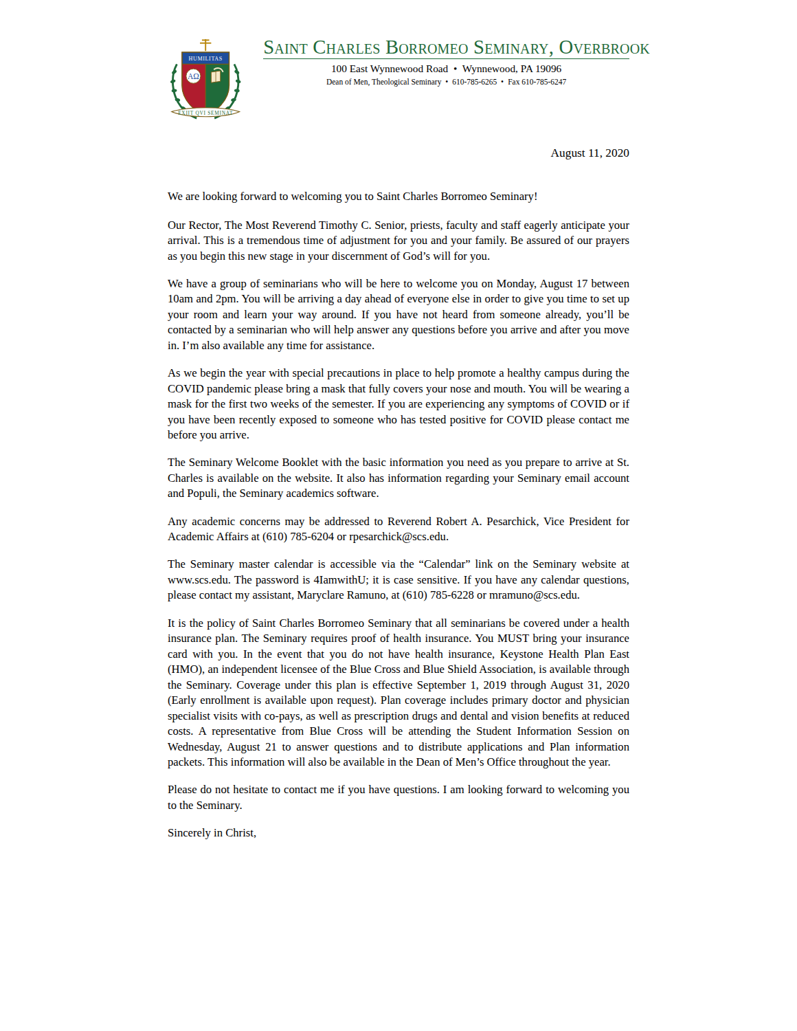HUMILITAS AΩ EXIIT QVI SEMINAT
Saint Charles Borromeo Seminary, Overbrook
100 East Wynnewood Road • Wynnewood, PA 19096
Dean of Men, Theological Seminary • 610-785-6265 • Fax 610-785-6247
August 11, 2020
We are looking forward to welcoming you to Saint Charles Borromeo Seminary!
Our Rector, The Most Reverend Timothy C. Senior, priests, faculty and staff eagerly anticipate your arrival. This is a tremendous time of adjustment for you and your family. Be assured of our prayers as you begin this new stage in your discernment of God’s will for you.
We have a group of seminarians who will be here to welcome you on Monday, August 17 between 10am and 2pm. You will be arriving a day ahead of everyone else in order to give you time to set up your room and learn your way around. If you have not heard from someone already, you’ll be contacted by a seminarian who will help answer any questions before you arrive and after you move in. I’m also available any time for assistance.
As we begin the year with special precautions in place to help promote a healthy campus during the COVID pandemic please bring a mask that fully covers your nose and mouth. You will be wearing a mask for the first two weeks of the semester. If you are experiencing any symptoms of COVID or if you have been recently exposed to someone who has tested positive for COVID please contact me before you arrive.
The Seminary Welcome Booklet with the basic information you need as you prepare to arrive at St. Charles is available on the website. It also has information regarding your Seminary email account and Populi, the Seminary academics software.
Any academic concerns may be addressed to Reverend Robert A. Pesarchick, Vice President for Academic Affairs at (610) 785-6204 or rpesarchick@scs.edu.
The Seminary master calendar is accessible via the “Calendar” link on the Seminary website at www.scs.edu. The password is 4IamwithU; it is case sensitive. If you have any calendar questions, please contact my assistant, Maryclare Ramuno, at (610) 785-6228 or mramuno@scs.edu.
It is the policy of Saint Charles Borromeo Seminary that all seminarians be covered under a health insurance plan. The Seminary requires proof of health insurance. You MUST bring your insurance card with you. In the event that you do not have health insurance, Keystone Health Plan East (HMO), an independent licensee of the Blue Cross and Blue Shield Association, is available through the Seminary. Coverage under this plan is effective September 1, 2019 through August 31, 2020 (Early enrollment is available upon request). Plan coverage includes primary doctor and physician specialist visits with co-pays, as well as prescription drugs and dental and vision benefits at reduced costs. A representative from Blue Cross will be attending the Student Information Session on Wednesday, August 21 to answer questions and to distribute applications and Plan information packets. This information will also be available in the Dean of Men’s Office throughout the year.
Please do not hesitate to contact me if you have questions. I am looking forward to welcoming you to the Seminary.
Sincerely in Christ,